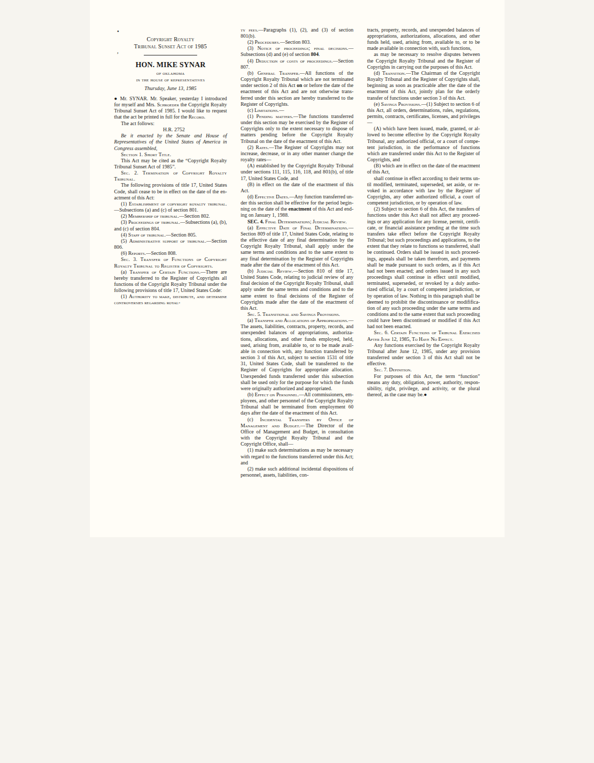• ,
Copyright Royalty
Tribunal Sunset Act of 1985
HON. MIKE SYNAR
of oklahoma
in the house of representatives
Thursday, June 13, 1985
● Mr. SYNAR. Mr. Speaker, yesterday I introduced for myself and Mrs. Schroeder the Copyright Royalty Tribunal Sunset Act of 1985. I would like to request that the act be printed in full for the Record.
The act follows:
H.R. 2752
Be it enacted by the Senate and House of Representatives of the United States of America in Congress assembled,
Section 1. Short Title.
This Act may be cited as the “Copyright Royalty Tribunal Sunset Act of 1985”.
Sec. 2. Termination of Copyright Royalty Tribunal.
The following provisions of title 17, United States Code, shall cease to be in effect on the date of the enactment of this Act:
(1) Establishment of copyright royalty tribunal.—Subsections (a) and (c) of section 801.
(2) Membership of tribunal.—Section 802.
(3) Proceedings of tribunal.—Subsections (a), (b), and (c) of section 804.
(4) Staff of tribunal.—Section 805.
(5) Administrative support of tribunal.—Section 806.
(6) Reports.—Section 808.
Sec. 3. Transfer of Functions of Copyright Royalty Tribunal to Register of Copyrights.
(a) Transfer of Certain Functions.—There are hereby transferred to the Register of Copyrights all functions of the Copyright Royalty Tribunal under the following provisions of title 17, United States Code:
(1) Authority to make, distribute, and determine controversies regarding royal-
ty fees.—Paragraphs (1), (2), and (3) of section 801(b).
(2) Procedures.—Section 803.
(3) Notice of proceedings; final decisions.—Subsections (d) and (e) of section 804.
(4) Deduction of costs of proceedings.—Section 807.
(b) General Transfer.—All functions of the Copyright Royalty Tribunal which are not terminated under section 2 of this Act on or before the date of the enactment of this Act and are not otherwise transferred under this section are hereby transferred to the Register of Copyrights.
(c) Limitations.—
(1) Pending matters.—The functions transferred under this section may be exercised by the Register of Copyrights only to the extent necessary to dispose of matters pending before the Copyright Royalty Tribunal on the date of the enactment of this Act.
(2) Rates.—The Register of Copyrights may not increase, decrease, or in any other manner change the royalty rates—
(A) established by the Copyright Royalty Tribunal under sections 111, 115, 116, 118, and 801(b), of title 17, United States Code, and
(B) in effect on the date of the enactment of this Act.
(d) Effective Dates.—Any function transferred under this section shall be effective for the period beginning on the date of the enactment of this Act and ending on January 1, 1988.
SEC. 4. Final Determinations; Judicial Review.
(a) Effective Date of Final Determinations.—Section 809 of title 17, United States Code, relating to the effective date of any final determination by the Copyright Royalty Tribunal, shall apply under the same terms and conditions and to the same extent to any final determination by the Register of Copyrights made after the date of the enactment of this Act.
(b) Judicial Review.—Section 810 of title 17, United States Code, relating to judicial review of any final decision of the Copyright Royalty Tribunal, shall apply under the same terms and conditions and to the same extent to final decisions of the Register of Copyrights made after the date of the enactment of this Act.
Sec. 5. Transitional and Savings Provisions.
(a) Transfer and Allocations of Appropriations.—The assets, liabilities, contracts, property, records, and unexpended balances of appropriations, authorizations, allocations, and other funds employed, held, used, arising from, available to, or to be made available in connection with, any function transferred by section 3 of this Act, subject to section 1531 of title 31, United States Code, shall be transferred to the Register of Copyrights for appropriate allocation. Unexpended funds transferred under this subsection shall be used only for the purpose for which the funds were originally authorized and appropriated.
(b) Effect on Personnel.—All commissioners, employees, and other personnel of the Copyright Royalty Tribunal shall be terminated from employment 60 days after the date of the enactment of this Act.
(c) Incidental Transfers by Office of Management and Budget.—The Director of the Office of Management and Budget, in consultation with the Copyright Royalty Tribunal and the Copyright Office, shall—
(1) make such determinations as may be necessary with regard to the functions transferred under this Act; and
(2) make such additional incidental dispositions of personnel, assets, liabilities, con-
tracts, property, records, and unexpended balances of appropriations, authorizations, allocations, and other funds held, used, arising from, available to, or to be made available in connection with, such functions,
as may be necessary to resolve disputes between the Copyright Royalty Tribunal and the Register of Copyrights in carrying out the purposes of this Act.
(d) Transition.—The Chairman of the Copyright Royalty Tribunal and the Register of Copyrights shall, beginning as soon as practicable after the date of the enactment of this Act, jointly plan for the orderly transfer of functions under section 3 of this Act.
(e) Savings Provisions.—(1) Subject to section 6 of this Act, all orders, determinations, rules, regulations, permits, contracts, certificates, licenses, and privileges—
(A) which have been issued, made, granted, or allowed to become effective by the Copyright Royalty Tribunal, any authorized official, or a court of competent jurisdiction, in the performance of functions which are transferred under this Act to the Register of Copyrights, and
(B) which are in effect on the date of the enactment of this Act,
shall continue in effect according to their terms until modified, terminated, superseded, set aside, or revoked in accordance with law by the Register of Copyrights, any other authorized official, a court of competent jurisdiction, or by operation of law.
(2) Subject to section 6 of this Act, the transfers of functions under this Act shall not affect any proceedings or any application for any license, permit, certificate, or financial assistance pending at the time such transfers take effect before the Copyright Royalty Tribunal; but such proceedings and applications, to the extent that they relate to functions so transferred, shall be continued. Orders shall be issued in such proceedings, appeals shall be taken therefrom, and payments shall be made pursuant to such orders, as if this Act had not been enacted; and orders issued in any such proceedings shall continue in effect until modified, terminated, superseded, or revoked by a duly authorized official, by a court of competent jurisdiction, or by operation of law. Nothing in this paragraph shall be deemed to prohibit the discontinuance or modifification of any such proceeding under the same terms and conditions and to the same extent that such proceeding could have been discontinued or modified if this Act had not been enacted.
Sec. 6. Certain Functions of Tribunal Exercised After June 12, 1985, To Have No Effect.
Any functions exercised by the Copyright Royalty Tribunal after June 12, 1985, under any provision transferred under section 3 of this Act shall not be effective.
Sec. 7. Definition.
For purposes of this Act, the term “function” means any duty, obligation, power, authority, responsibility, right, privilege, and activity, or the plural thereof, as the case may be.●